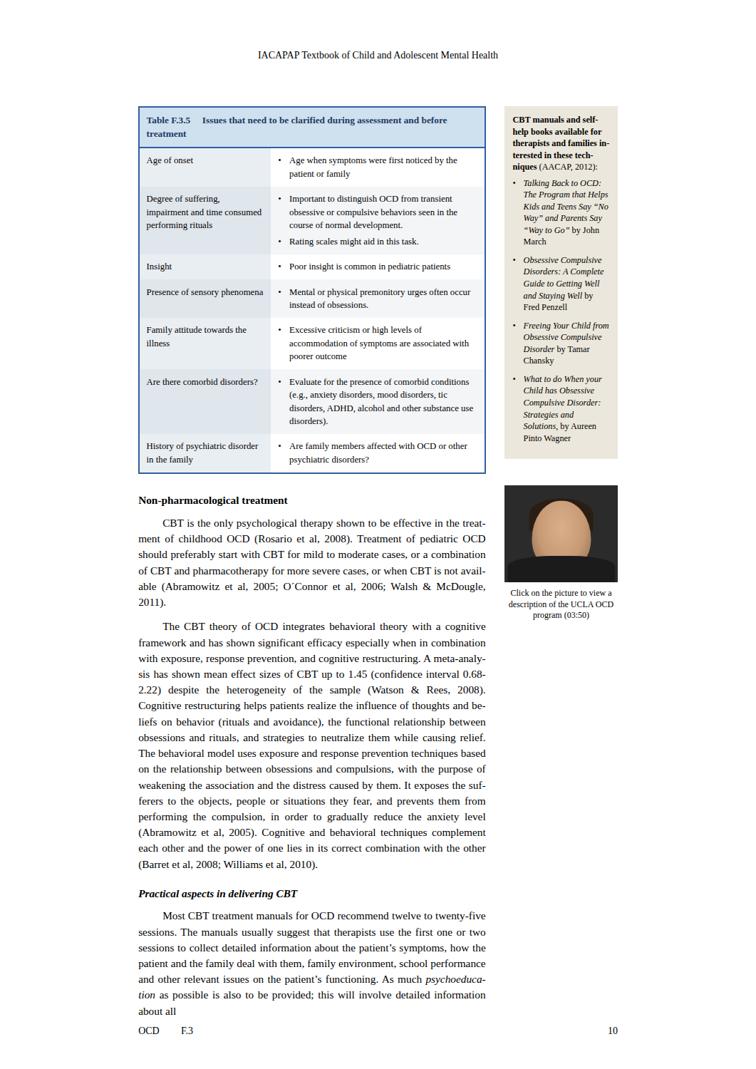IACAPAP Textbook of Child and Adolescent Mental Health
Table F.3.5 Issues that need to be clarified during assessment and before treatment
| Age of onset | Age when symptoms were first noticed by the patient or family |
| Degree of suffering, impairment and time consumed performing rituals | Important to distinguish OCD from transient obsessive or compulsive behaviors seen in the course of normal development. Rating scales might aid in this task. |
| Insight | Poor insight is common in pediatric patients |
| Presence of sensory phenomena | Mental or physical premonitory urges often occur instead of obsessions. |
| Family attitude towards the illness | Excessive criticism or high levels of accommodation of symptoms are associated with poorer outcome |
| Are there comorbid disorders? | Evaluate for the presence of comorbid conditions (e.g., anxiety disorders, mood disorders, tic disorders, ADHD, alcohol and other substance use disorders). |
| History of psychiatric disorder in the family | Are family members affected with OCD or other psychiatric disorders? |
Non-pharmacological treatment
CBT is the only psychological therapy shown to be effective in the treatment of childhood OCD (Rosario et al, 2008). Treatment of pediatric OCD should preferably start with CBT for mild to moderate cases, or a combination of CBT and pharmacotherapy for more severe cases, or when CBT is not available (Abramowitz et al, 2005; O´Connor et al, 2006; Walsh & McDougle, 2011).
The CBT theory of OCD integrates behavioral theory with a cognitive framework and has shown significant efficacy especially when in combination with exposure, response prevention, and cognitive restructuring. A meta-analysis has shown mean effect sizes of CBT up to 1.45 (confidence interval 0.68-2.22) despite the heterogeneity of the sample (Watson & Rees, 2008). Cognitive restructuring helps patients realize the influence of thoughts and beliefs on behavior (rituals and avoidance), the functional relationship between obsessions and rituals, and strategies to neutralize them while causing relief. The behavioral model uses exposure and response prevention techniques based on the relationship between obsessions and compulsions, with the purpose of weakening the association and the distress caused by them. It exposes the sufferers to the objects, people or situations they fear, and prevents them from performing the compulsion, in order to gradually reduce the anxiety level (Abramowitz et al, 2005). Cognitive and behavioral techniques complement each other and the power of one lies in its correct combination with the other (Barret et al, 2008; Williams et al, 2010).
Practical aspects in delivering CBT
Most CBT treatment manuals for OCD recommend twelve to twenty-five sessions. The manuals usually suggest that therapists use the first one or two sessions to collect detailed information about the patient’s symptoms, how the patient and the family deal with them, family environment, school performance and other relevant issues on the patient’s functioning. As much psychoeducation as possible is also to be provided; this will involve detailed information about all
CBT manuals and self-help books available for therapists and families interested in these techniques (AACAP, 2012):
Talking Back to OCD: The Program that Helps Kids and Teens Say “No Way” and Parents Say “Way to Go” by John March
Obsessive Compulsive Disorders: A Complete Guide to Getting Well and Staying Well by Fred Penzell
Freeing Your Child from Obsessive Compulsive Disorder by Tamar Chansky
What to do When your Child has Obsessive Compulsive Disorder: Strategies and Solutions, by Aureen Pinto Wagner
Click on the picture to view a description of the UCLA OCD program (03:50)
OCD F.3
10